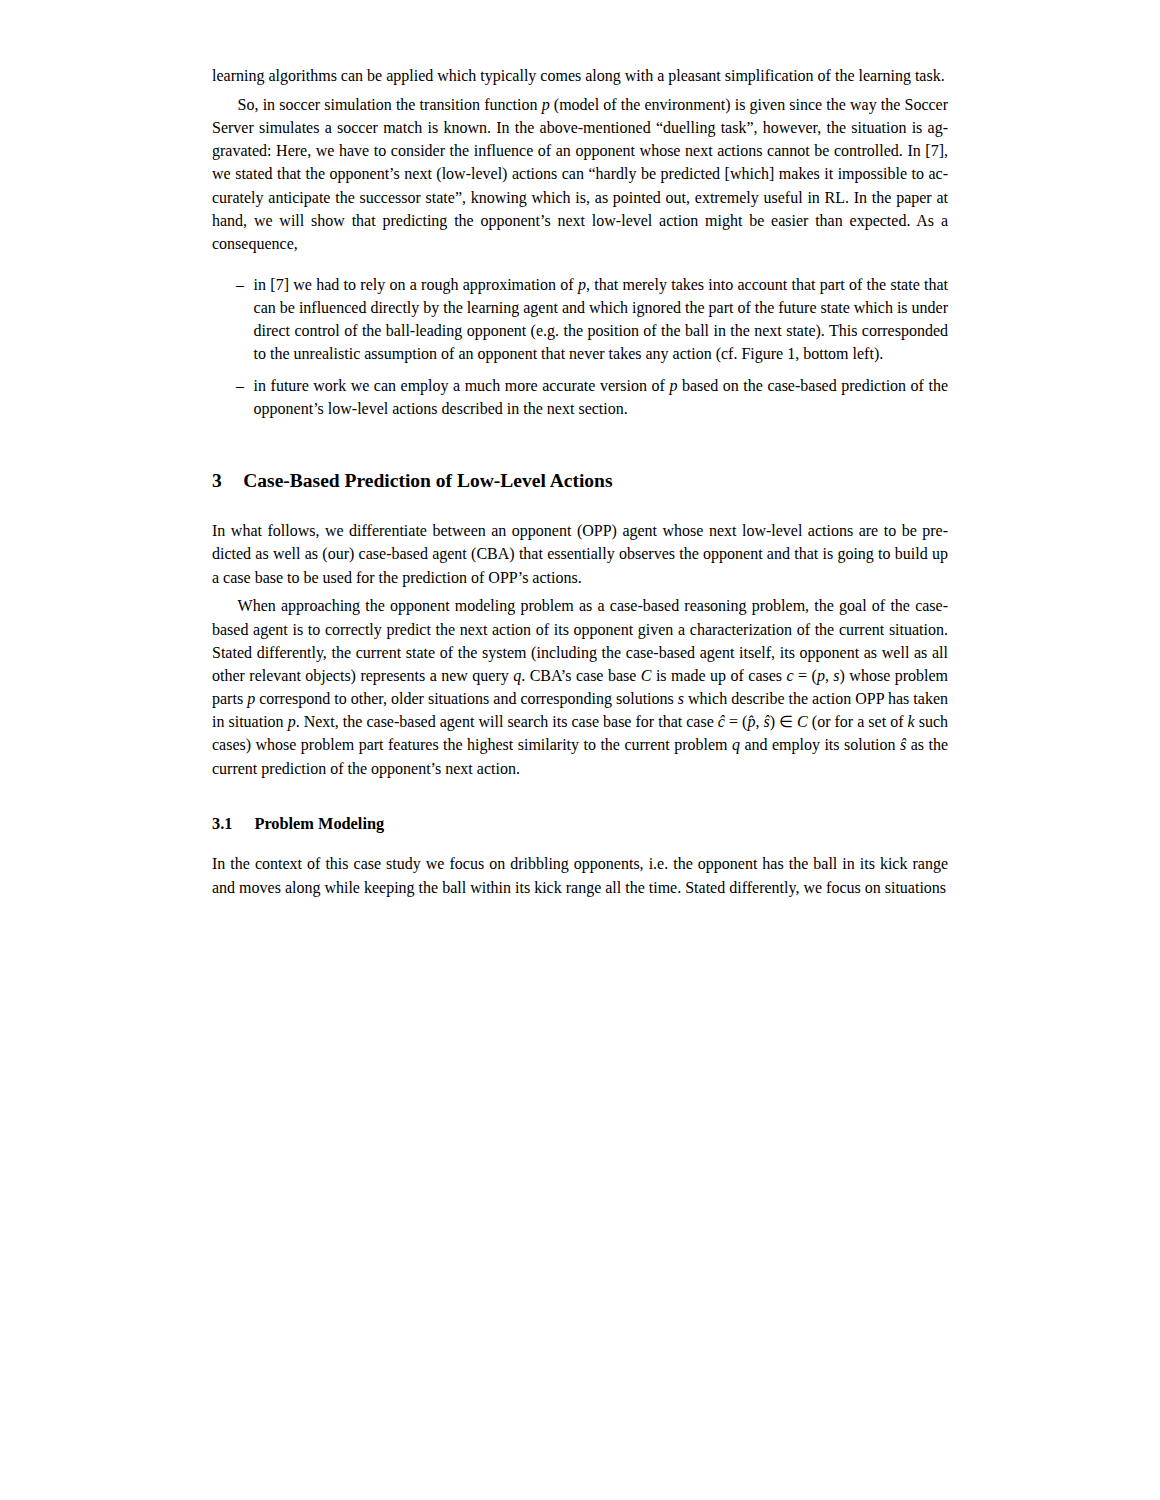learning algorithms can be applied which typically comes along with a pleasant simplification of the learning task.
So, in soccer simulation the transition function p (model of the environment) is given since the way the Soccer Server simulates a soccer match is known. In the above-mentioned “duelling task”, however, the situation is aggravated: Here, we have to consider the influence of an opponent whose next actions cannot be controlled. In [7], we stated that the opponent’s next (low-level) actions can “hardly be predicted [which] makes it impossible to accurately anticipate the successor state”, knowing which is, as pointed out, extremely useful in RL. In the paper at hand, we will show that predicting the opponent’s next low-level action might be easier than expected. As a consequence,
in [7] we had to rely on a rough approximation of p, that merely takes into account that part of the state that can be influenced directly by the learning agent and which ignored the part of the future state which is under direct control of the ball-leading opponent (e.g. the position of the ball in the next state). This corresponded to the unrealistic assumption of an opponent that never takes any action (cf. Figure 1, bottom left).
in future work we can employ a much more accurate version of p based on the case-based prediction of the opponent’s low-level actions described in the next section.
3 Case-Based Prediction of Low-Level Actions
In what follows, we differentiate between an opponent (OPP) agent whose next low-level actions are to be predicted as well as (our) case-based agent (CBA) that essentially observes the opponent and that is going to build up a case base to be used for the prediction of OPP’s actions.
When approaching the opponent modeling problem as a case-based reasoning problem, the goal of the case-based agent is to correctly predict the next action of its opponent given a characterization of the current situation. Stated differently, the current state of the system (including the case-based agent itself, its opponent as well as all other relevant objects) represents a new query q. CBA’s case base C is made up of cases c = (p, s) whose problem parts p correspond to other, older situations and corresponding solutions s which describe the action OPP has taken in situation p. Next, the case-based agent will search its case base for that case ĉ = (p̂, ŝ) ∈ C (or for a set of k such cases) whose problem part features the highest similarity to the current problem q and employ its solution ŝ as the current prediction of the opponent’s next action.
3.1 Problem Modeling
In the context of this case study we focus on dribbling opponents, i.e. the opponent has the ball in its kick range and moves along while keeping the ball within its kick range all the time. Stated differently, we focus on situations